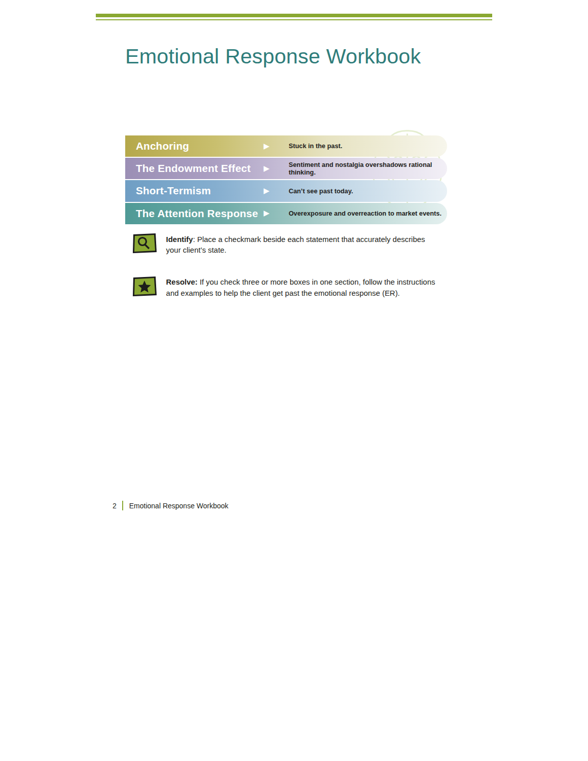Emotional Response Workbook
Anchoring
▶
Stuck in the past.
The Endowment Effect
▶
Sentiment and nostalgia overshadows rational thinking.
Short-Termism
▶
Can’t see past today.
The Attention Response
▶
Overexposure and overreaction to market events.
Identify: Place a checkmark beside each statement that accurately describes your client’s state.
Resolve: If you check three or more boxes in one section, follow the instructions and examples to help the client get past the emotional response (ER).
2 Emotional Response Workbook